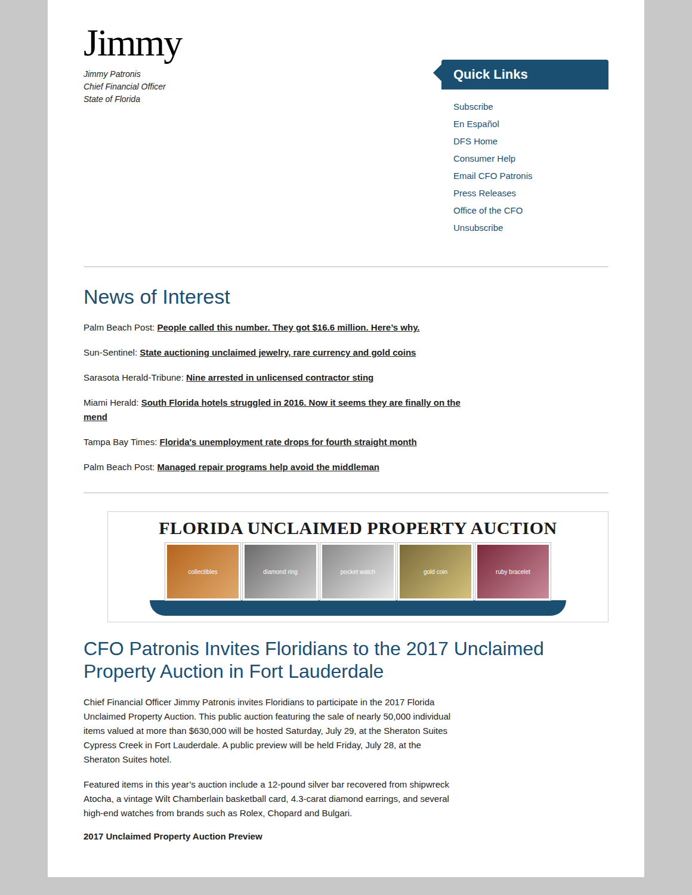Quick Links
Subscribe
En Español
DFS Home
Consumer Help
Email CFO Patronis
Press Releases
Office of the CFO
Unsubscribe
Jimmy
Jimmy Patronis
Chief Financial Officer
State of Florida
News of Interest
Palm Beach Post: People called this number. They got $16.6 million. Here’s why.
Sun-Sentinel: State auctioning unclaimed jewelry, rare currency and gold coins
Sarasota Herald-Tribune: Nine arrested in unlicensed contractor sting
Miami Herald: South Florida hotels struggled in 2016. Now it seems they are finally on the mend
Tampa Bay Times: Florida's unemployment rate drops for fourth straight month
Palm Beach Post: Managed repair programs help avoid the middleman
FLORIDA UNCLAIMED PROPERTY AUCTION
collectibles
diamond ring
pocket watch
gold coin
ruby bracelet
CFO Patronis Invites Floridians to the 2017 Unclaimed Property Auction in Fort Lauderdale
Chief Financial Officer Jimmy Patronis invites Floridians to participate in the 2017 Florida Unclaimed Property Auction. This public auction featuring the sale of nearly 50,000 individual items valued at more than $630,000 will be hosted Saturday, July 29, at the Sheraton Suites Cypress Creek in Fort Lauderdale. A public preview will be held Friday, July 28, at the Sheraton Suites hotel.
Featured items in this year’s auction include a 12-pound silver bar recovered from shipwreck Atocha, a vintage Wilt Chamberlain basketball card, 4.3-carat diamond earrings, and several high-end watches from brands such as Rolex, Chopard and Bulgari.
2017 Unclaimed Property Auction Preview